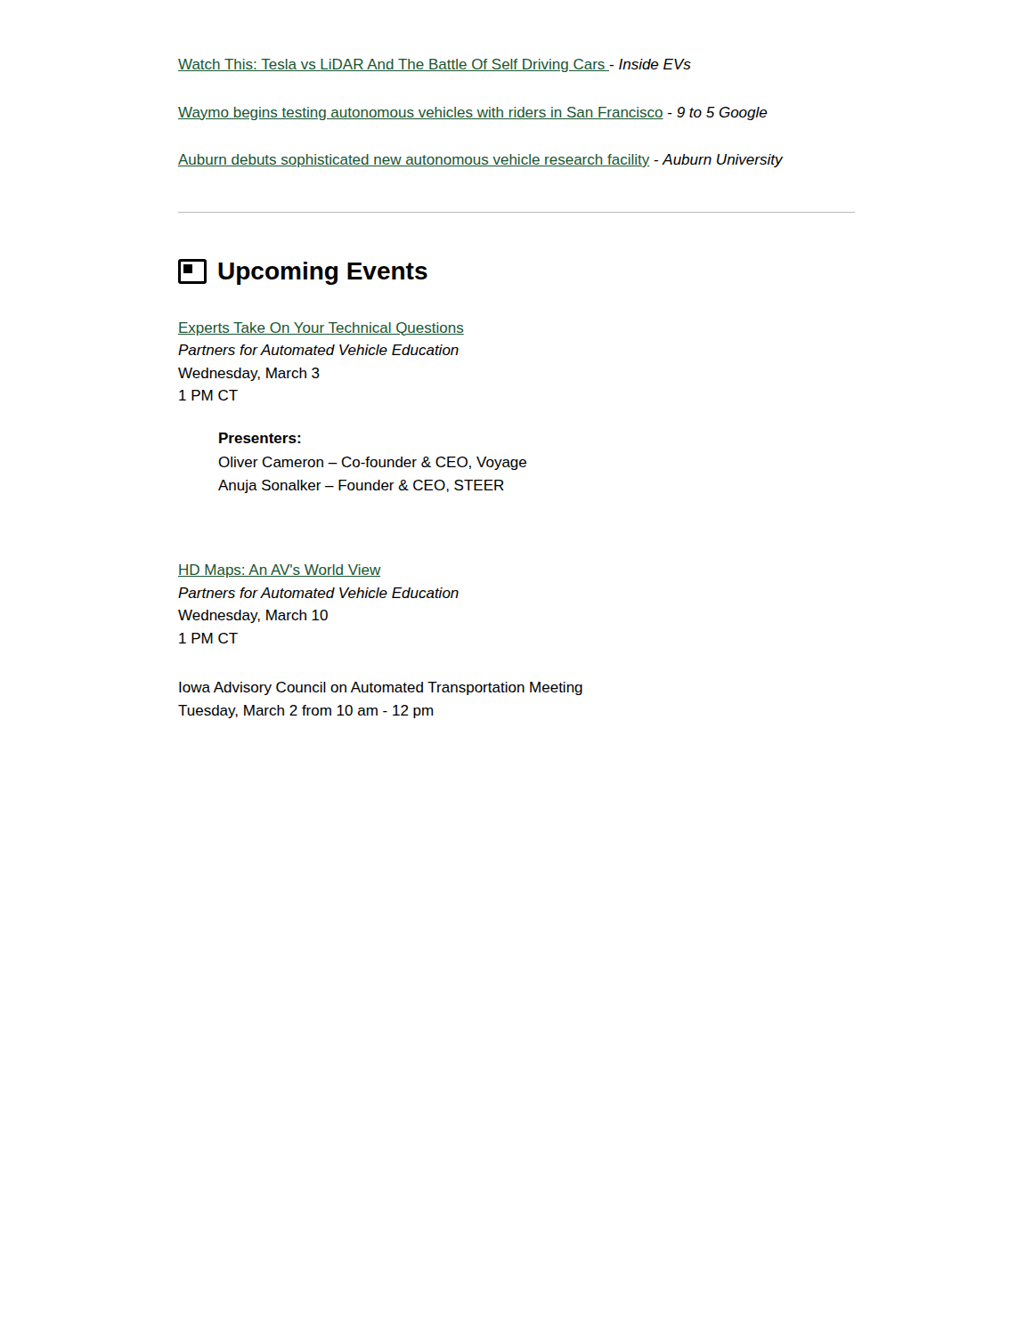Watch This: Tesla vs LiDAR And The Battle Of Self Driving Cars - Inside EVs
Waymo begins testing autonomous vehicles with riders in San Francisco - 9 to 5 Google
Auburn debuts sophisticated new autonomous vehicle research facility - Auburn University
Upcoming Events
Experts Take On Your Technical Questions
Partners for Automated Vehicle Education
Wednesday, March 3
1 PM CT
Presenters: Oliver Cameron – Co-founder & CEO, Voyage
Anuja Sonalker – Founder & CEO, STEER
HD Maps: An AV's World View
Partners for Automated Vehicle Education
Wednesday, March 10
1 PM CT
Iowa Advisory Council on Automated Transportation Meeting
Tuesday, March 2 from 10 am - 12 pm